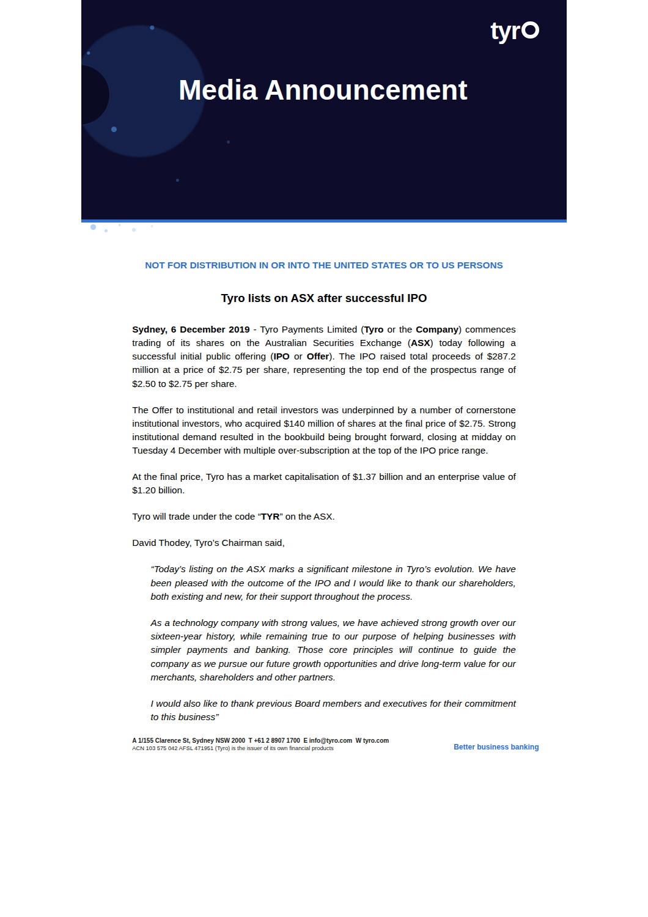tyr
Media Announcement
NOT FOR DISTRIBUTION IN OR INTO THE UNITED STATES OR TO US PERSONS
Tyro lists on ASX after successful IPO
Sydney, 6 December 2019 - Tyro Payments Limited (Tyro or the Company) commences trading of its shares on the Australian Securities Exchange (ASX) today following a successful initial public offering (IPO or Offer). The IPO raised total proceeds of $287.2 million at a price of $2.75 per share, representing the top end of the prospectus range of $2.50 to $2.75 per share.
The Offer to institutional and retail investors was underpinned by a number of cornerstone institutional investors, who acquired $140 million of shares at the final price of $2.75. Strong institutional demand resulted in the bookbuild being brought forward, closing at midday on Tuesday 4 December with multiple over-subscription at the top of the IPO price range.
At the final price, Tyro has a market capitalisation of $1.37 billion and an enterprise value of $1.20 billion.
Tyro will trade under the code “TYR” on the ASX.
David Thodey, Tyro’s Chairman said,
“Today’s listing on the ASX marks a significant milestone in Tyro’s evolution. We have been pleased with the outcome of the IPO and I would like to thank our shareholders, both existing and new, for their support throughout the process.
As a technology company with strong values, we have achieved strong growth over our sixteen-year history, while remaining true to our purpose of helping businesses with simpler payments and banking. Those core principles will continue to guide the company as we pursue our future growth opportunities and drive long-term value for our merchants, shareholders and other partners.
I would also like to thank previous Board members and executives for their commitment to this business”
A 1/155 Clarence St, Sydney NSW 2000 T +61 2 8907 1700 E info@tyro.com W tyro.com
ACN 103 575 042 AFSL 471951 (Tyro) is the issuer of its own financial products
Better business banking